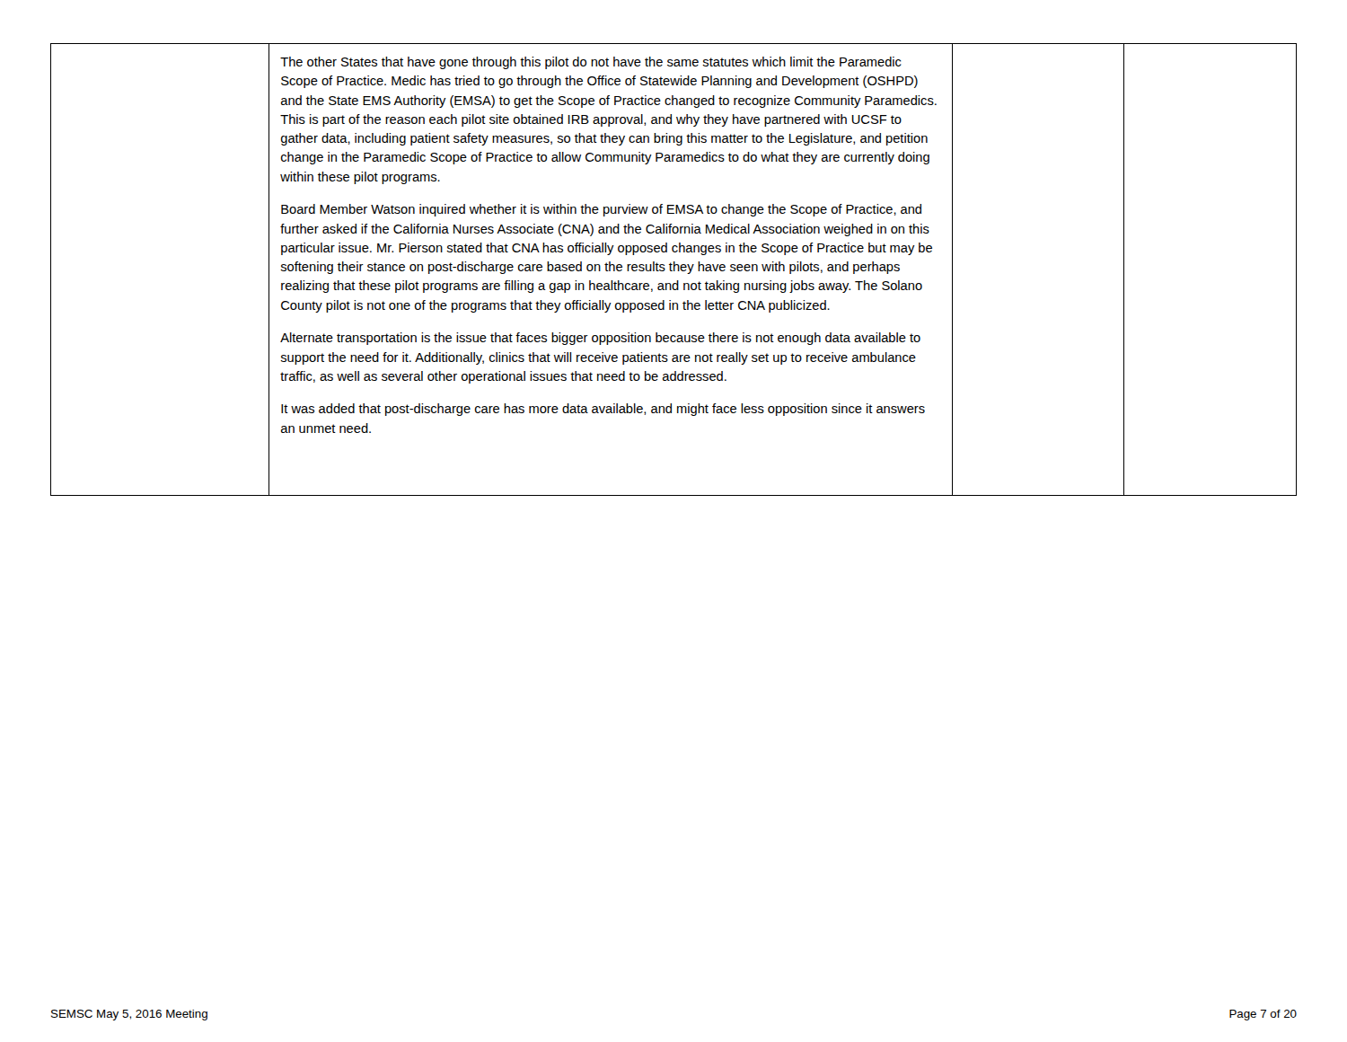| | The other States that have gone through this pilot do not have the same statutes which limit the Paramedic Scope of Practice. Medic has tried to go through the Office of Statewide Planning and Development (OSHPD) and the State EMS Authority (EMSA) to get the Scope of Practice changed to recognize Community Paramedics. This is part of the reason each pilot site obtained IRB approval, and why they have partnered with UCSF to gather data, including patient safety measures, so that they can bring this matter to the Legislature, and petition change in the Paramedic Scope of Practice to allow Community Paramedics to do what they are currently doing within these pilot programs. Board Member Watson inquired whether it is within the purview of EMSA to change the Scope of Practice, and further asked if the California Nurses Associate (CNA) and the California Medical Association weighed in on this particular issue. Mr. Pierson stated that CNA has officially opposed changes in the Scope of Practice but may be softening their stance on post-discharge care based on the results they have seen with pilots, and perhaps realizing that these pilot programs are filling a gap in healthcare, and not taking nursing jobs away. The Solano County pilot is not one of the programs that they officially opposed in the letter CNA publicized. Alternate transportation is the issue that faces bigger opposition because there is not enough data available to support the need for it. Additionally, clinics that will receive patients are not really set up to receive ambulance traffic, as well as several other operational issues that need to be addressed. It was added that post-discharge care has more data available, and might face less opposition since it answers an unmet need. | | |
SEMSC May 5, 2016 Meeting Page 7 of 20